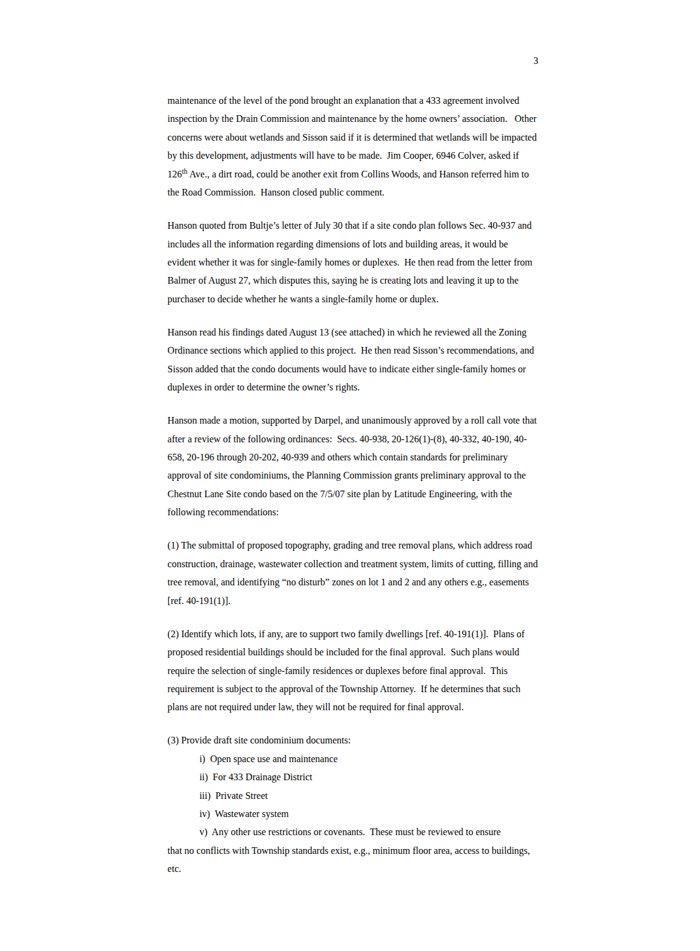3
maintenance of the level of the pond brought an explanation that a 433 agreement involved inspection by the Drain Commission and maintenance by the home owners’ association. Other concerns were about wetlands and Sisson said if it is determined that wetlands will be impacted by this development, adjustments will have to be made. Jim Cooper, 6946 Colver, asked if 126th Ave., a dirt road, could be another exit from Collins Woods, and Hanson referred him to the Road Commission. Hanson closed public comment.
Hanson quoted from Bultje’s letter of July 30 that if a site condo plan follows Sec. 40-937 and includes all the information regarding dimensions of lots and building areas, it would be evident whether it was for single-family homes or duplexes. He then read from the letter from Balmer of August 27, which disputes this, saying he is creating lots and leaving it up to the purchaser to decide whether he wants a single-family home or duplex.
Hanson read his findings dated August 13 (see attached) in which he reviewed all the Zoning Ordinance sections which applied to this project. He then read Sisson’s recommendations, and Sisson added that the condo documents would have to indicate either single-family homes or duplexes in order to determine the owner’s rights.
Hanson made a motion, supported by Darpel, and unanimously approved by a roll call vote that after a review of the following ordinances: Secs. 40-938, 20-126(1)-(8), 40-332, 40-190, 40-658, 20-196 through 20-202, 40-939 and others which contain standards for preliminary approval of site condominiums, the Planning Commission grants preliminary approval to the Chestnut Lane Site condo based on the 7/5/07 site plan by Latitude Engineering, with the following recommendations:
(1) The submittal of proposed topography, grading and tree removal plans, which address road construction, drainage, wastewater collection and treatment system, limits of cutting, filling and tree removal, and identifying “no disturb” zones on lot 1 and 2 and any others e.g., easements [ref. 40-191(1)].
(2) Identify which lots, if any, are to support two family dwellings [ref. 40-191(1)]. Plans of proposed residential buildings should be included for the final approval. Such plans would require the selection of single-family residences or duplexes before final approval. This requirement is subject to the approval of the Township Attorney. If he determines that such plans are not required under law, they will not be required for final approval.
(3) Provide draft site condominium documents:
i) Open space use and maintenance
ii) For 433 Drainage District
iii) Private Street
iv) Wastewater system
v) Any other use restrictions or covenants. These must be reviewed to ensure
that no conflicts with Township standards exist, e.g., minimum floor area, access to buildings, etc.